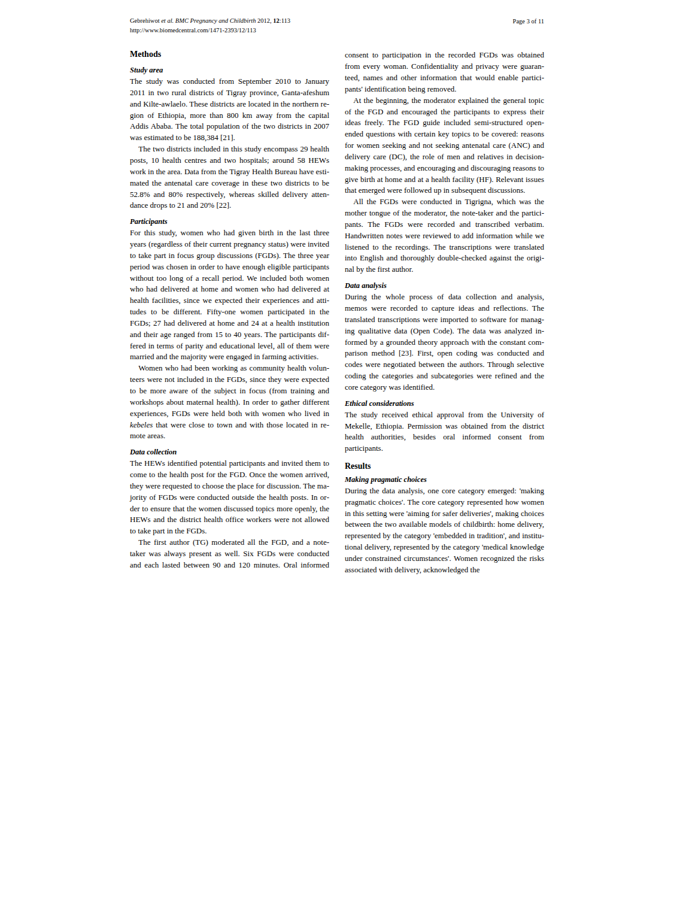Gebrehiwot et al. BMC Pregnancy and Childbirth 2012, 12:113 http://www.biomedcentral.com/1471-2393/12/113
Page 3 of 11
Methods
Study area
The study was conducted from September 2010 to January 2011 in two rural districts of Tigray province, Ganta-afeshum and Kilte-awlaelo. These districts are located in the northern region of Ethiopia, more than 800 km away from the capital Addis Ababa. The total population of the two districts in 2007 was estimated to be 188,384 [21].
The two districts included in this study encompass 29 health posts, 10 health centres and two hospitals; around 58 HEWs work in the area. Data from the Tigray Health Bureau have estimated the antenatal care coverage in these two districts to be 52.8% and 80% respectively, whereas skilled delivery attendance drops to 21 and 20% [22].
Participants
For this study, women who had given birth in the last three years (regardless of their current pregnancy status) were invited to take part in focus group discussions (FGDs). The three year period was chosen in order to have enough eligible participants without too long of a recall period. We included both women who had delivered at home and women who had delivered at health facilities, since we expected their experiences and attitudes to be different. Fifty-one women participated in the FGDs; 27 had delivered at home and 24 at a health institution and their age ranged from 15 to 40 years. The participants differed in terms of parity and educational level, all of them were married and the majority were engaged in farming activities.
Women who had been working as community health volunteers were not included in the FGDs, since they were expected to be more aware of the subject in focus (from training and workshops about maternal health). In order to gather different experiences, FGDs were held both with women who lived in kebeles that were close to town and with those located in remote areas.
Data collection
The HEWs identified potential participants and invited them to come to the health post for the FGD. Once the women arrived, they were requested to choose the place for discussion. The majority of FGDs were conducted outside the health posts. In order to ensure that the women discussed topics more openly, the HEWs and the district health office workers were not allowed to take part in the FGDs.
The first author (TG) moderated all the FGD, and a note-taker was always present as well. Six FGDs were conducted and each lasted between 90 and 120 minutes. Oral informed consent to participation in the recorded FGDs was obtained from every woman. Confidentiality and privacy were guaranteed, names and other information that would enable participants' identification being removed.
At the beginning, the moderator explained the general topic of the FGD and encouraged the participants to express their ideas freely. The FGD guide included semi-structured open-ended questions with certain key topics to be covered: reasons for women seeking and not seeking antenatal care (ANC) and delivery care (DC), the role of men and relatives in decision-making processes, and encouraging and discouraging reasons to give birth at home and at a health facility (HF). Relevant issues that emerged were followed up in subsequent discussions.
All the FGDs were conducted in Tigrigna, which was the mother tongue of the moderator, the note-taker and the participants. The FGDs were recorded and transcribed verbatim. Handwritten notes were reviewed to add information while we listened to the recordings. The transcriptions were translated into English and thoroughly double-checked against the original by the first author.
Data analysis
During the whole process of data collection and analysis, memos were recorded to capture ideas and reflections. The translated transcriptions were imported to software for managing qualitative data (Open Code). The data was analyzed informed by a grounded theory approach with the constant comparison method [23]. First, open coding was conducted and codes were negotiated between the authors. Through selective coding the categories and subcategories were refined and the core category was identified.
Ethical considerations
The study received ethical approval from the University of Mekelle, Ethiopia. Permission was obtained from the district health authorities, besides oral informed consent from participants.
Results
Making pragmatic choices
During the data analysis, one core category emerged: 'making pragmatic choices'. The core category represented how women in this setting were 'aiming for safer deliveries', making choices between the two available models of childbirth: home delivery, represented by the category 'embedded in tradition', and institutional delivery, represented by the category 'medical knowledge under constrained circumstances'. Women recognized the risks associated with delivery, acknowledged the